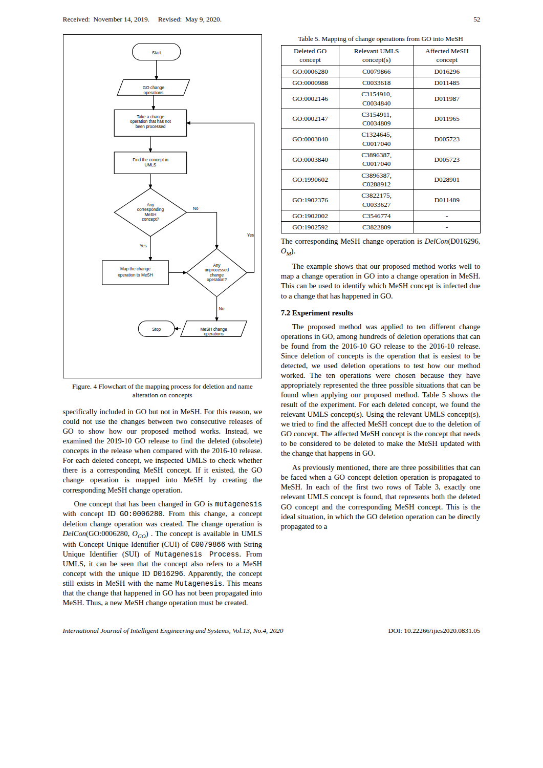Received: November 14, 2019. Revised: May 9, 2020. 52
Start GO change operations Take a change operation that has not been processed Find the concept in UMLS Any corresponding MeSH concept? Map the change operation to MeSH Any unprocessed change operation? MeSH change operations Stop No Yes Yes No
Figure. 4 Flowchart of the mapping process for deletion and name alteration on concepts
specifically included in GO but not in MeSH. For this reason, we could not use the changes between two consecutive releases of GO to show how our proposed method works. Instead, we examined the 2019-10 GO release to find the deleted (obsolete) concepts in the release when compared with the 2016-10 release. For each deleted concept, we inspected UMLS to check whether there is a corresponding MeSH concept. If it existed, the GO change operation is mapped into MeSH by creating the corresponding MeSH change operation.
One concept that has been changed in GO is mutagenesis with concept ID GO:0006280. From this change, a concept deletion change operation was created. The change operation is DelCon(GO:0006280, OGO) . The concept is available in UMLS with Concept Unique Identifier (CUI) of C0079866 with String Unique Identifier (SUI) of Mutagenesis Process. From UMLS, it can be seen that the concept also refers to a MeSH concept with the unique ID D016296. Apparently, the concept still exists in MeSH with the name Mutagenesis. This means that the change that happened in GO has not been propagated into MeSH. Thus, a new MeSH change operation must be created.
Table 5. Mapping of change operations from GO into MeSH
| Deleted GO concept | Relevant UMLS concept(s) | Affected MeSH concept |
| --- | --- | --- |
| GO:0006280 | C0079866 | D016296 |
| GO:0000988 | C0033618 | D011485 |
| GO:0002146 | C3154910, C0034840 | D011987 |
| GO:0002147 | C3154911, C0034809 | D011965 |
| GO:0003840 | C1324645, C0017040 | D005723 |
| GO:0003840 | C3896387, C0017040 | D005723 |
| GO:1990602 | C3896387, C0288912 | D028901 |
| GO:1902376 | C3822175, C0033627 | D011489 |
| GO:1902002 | C3546774 | - |
| GO:1902592 | C3822809 | - |
The corresponding MeSH change operation is DelCon(D016296, OM).
The example shows that our proposed method works well to map a change operation in GO into a change operation in MeSH. This can be used to identify which MeSH concept is infected due to a change that has happened in GO.
7.2 Experiment results
The proposed method was applied to ten different change operations in GO, among hundreds of deletion operations that can be found from the 2016-10 GO release to the 2016-10 release. Since deletion of concepts is the operation that is easiest to be detected, we used deletion operations to test how our method worked. The ten operations were chosen because they have appropriately represented the three possible situations that can be found when applying our proposed method. Table 5 shows the result of the experiment. For each deleted concept, we found the relevant UMLS concept(s). Using the relevant UMLS concept(s), we tried to find the affected MeSH concept due to the deletion of GO concept. The affected MeSH concept is the concept that needs to be considered to be deleted to make the MeSH updated with the change that happens in GO.
As previously mentioned, there are three possibilities that can be faced when a GO concept deletion operation is propagated to MeSH. In each of the first two rows of Table 3, exactly one relevant UMLS concept is found, that represents both the deleted GO concept and the corresponding MeSH concept. This is the ideal situation, in which the GO deletion operation can be directly propagated to a
International Journal of Intelligent Engineering and Systems, Vol.13, No.4, 2020 DOI: 10.22266/ijies2020.0831.05